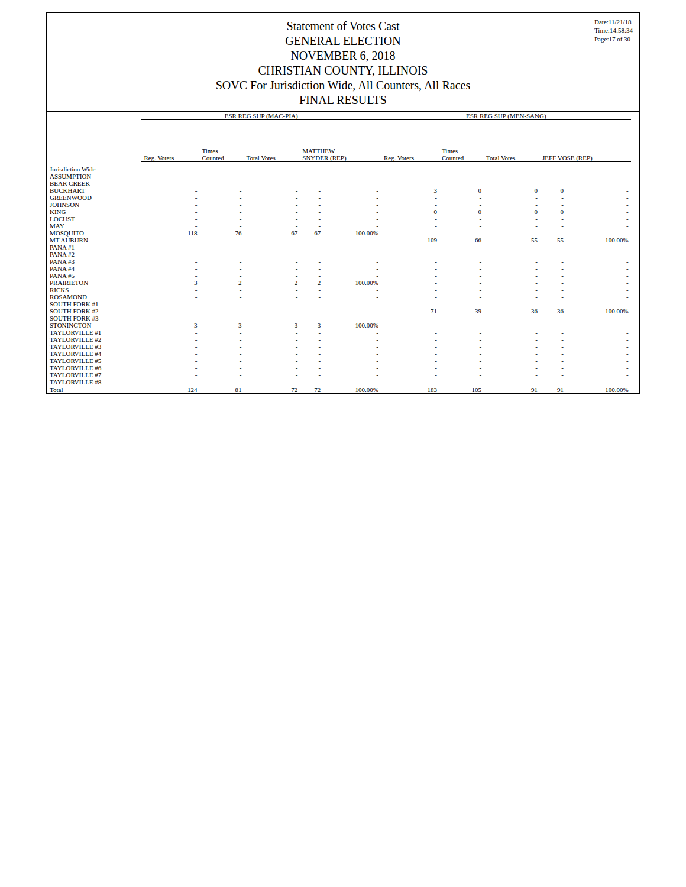Date:11/21/18
Time:14:58:34
Page:17 of 30
Statement of Votes Cast
GENERAL ELECTION
NOVEMBER 6, 2018
CHRISTIAN COUNTY, ILLINOIS
SOVC For Jurisdiction Wide, All Counters, All Races
FINAL RESULTS
| | ESR REG SUP (MAC-PIA) | ESR REG SUP (MEN-SANG) | |
| --- | --- | --- | --- |
| | Reg. Voters | Times Counted | Total Votes | MATTHEW SNYDER (REP) | Reg. Voters | Times Counted | Total Votes | JEFF VOSE (REP) |
| Jurisdiction Wide | | | | | | | | | | |
| ASSUMPTION | - | - | - | - | - | - | - | - | - | - |
| BEAR CREEK | - | - | - | - | - | - | - | - | - | - |
| BUCKHART | - | - | - | - | - | 3 | 0 | 0 | 0 | - |
| GREENWOOD | - | - | - | - | - | - | - | - | - | - |
| JOHNSON | - | - | - | - | - | - | - | - | - | - |
| KING | - | - | - | - | - | 0 | 0 | 0 | 0 | - |
| LOCUST | - | - | - | - | - | - | - | - | - | - |
| MAY | - | - | - | - | - | - | - | - | - | - |
| MOSQUITO | 118 | 76 | 67 | 67 | 100.00% | - | - | - | - | - |
| MT AUBURN | - | - | - | - | - | 109 | 66 | 55 | 55 | 100.00% |
| PANA #1 | - | - | - | - | - | - | - | - | - | - |
| PANA #2 | - | - | - | - | - | - | - | - | - | - |
| PANA #3 | - | - | - | - | - | - | - | - | - | - |
| PANA #4 | - | - | - | - | - | - | - | - | - | - |
| PANA #5 | - | - | - | - | - | - | - | - | - | - |
| PRAIRIETON | 3 | 2 | 2 | 2 | 100.00% | - | - | - | - | - |
| RICKS | - | - | - | - | - | - | - | - | - | - |
| ROSAMOND | - | - | - | - | - | - | - | - | - | - |
| SOUTH FORK #1 | - | - | - | - | - | - | - | - | - | - |
| SOUTH FORK #2 | - | - | - | - | - | 71 | 39 | 36 | 36 | 100.00% |
| SOUTH FORK #3 | - | - | - | - | - | - | - | - | - | - |
| STONINGTON | 3 | 3 | 3 | 3 | 100.00% | - | - | - | - | - |
| TAYLORVILLE #1 | - | - | - | - | - | - | - | - | - | - |
| TAYLORVILLE #2 | - | - | - | - | - | - | - | - | - | - |
| TAYLORVILLE #3 | - | - | - | - | - | - | - | - | - | - |
| TAYLORVILLE #4 | - | - | - | - | - | - | - | - | - | - |
| TAYLORVILLE #5 | - | - | - | - | - | - | - | - | - | - |
| TAYLORVILLE #6 | - | - | - | - | - | - | - | - | - | - |
| TAYLORVILLE #7 | - | - | - | - | - | - | - | - | - | - |
| TAYLORVILLE #8 | - | - | - | - | - | - | - | - | - | - |
| Total | 124 | 81 | 72 | 72 | 100.00% | 183 | 105 | 91 | 91 | 100.00% |